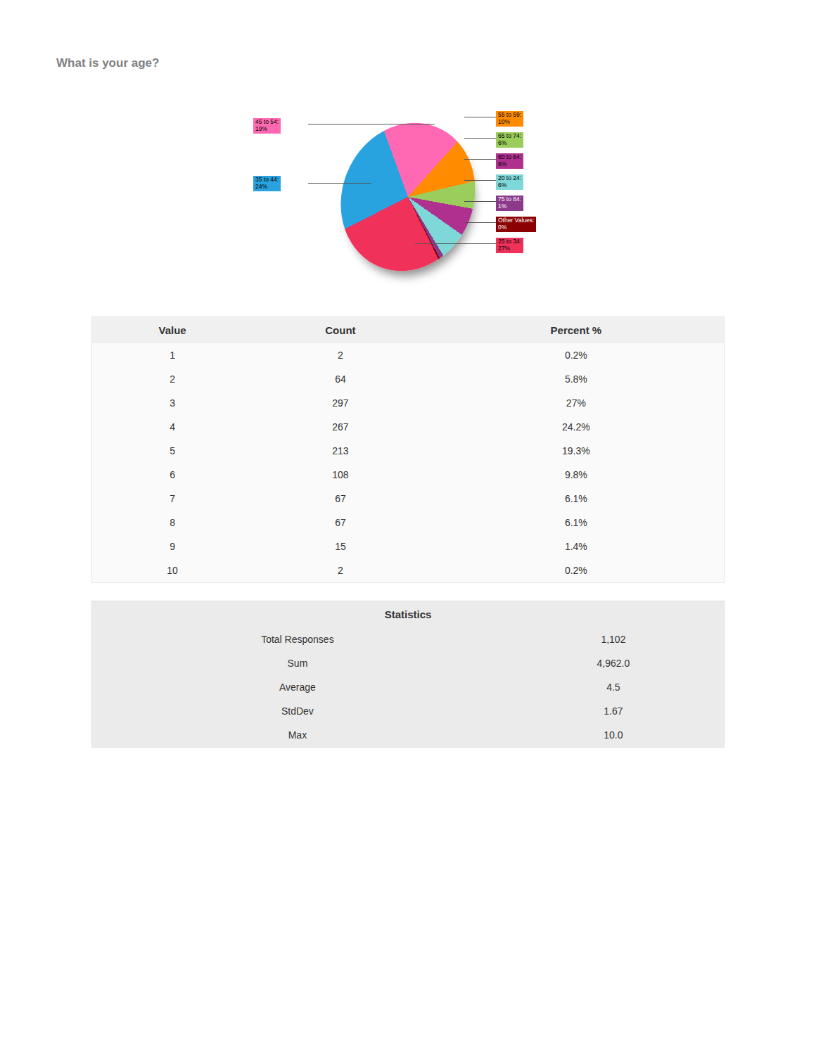What is your age?
45 to 54:
19%
35 to 44:
24%
55 to 59:
10%
65 to 74:
6%
60 to 64:
6%
20 to 24:
6%
75 to 84:
1%
Other Values:
0%
25 to 34:
27%
| Value | Count | Percent % |
| --- | --- | --- |
| 1 | 2 | 0.2% |
| 2 | 64 | 5.8% |
| 3 | 297 | 27% |
| 4 | 267 | 24.2% |
| 5 | 213 | 19.3% |
| 6 | 108 | 9.8% |
| 7 | 67 | 6.1% |
| 8 | 67 | 6.1% |
| 9 | 15 | 1.4% |
| 10 | 2 | 0.2% |
| Statistics |
| --- |
| Total Responses | 1,102 |
| Sum | 4,962.0 |
| Average | 4.5 |
| StdDev | 1.67 |
| Max | 10.0 |